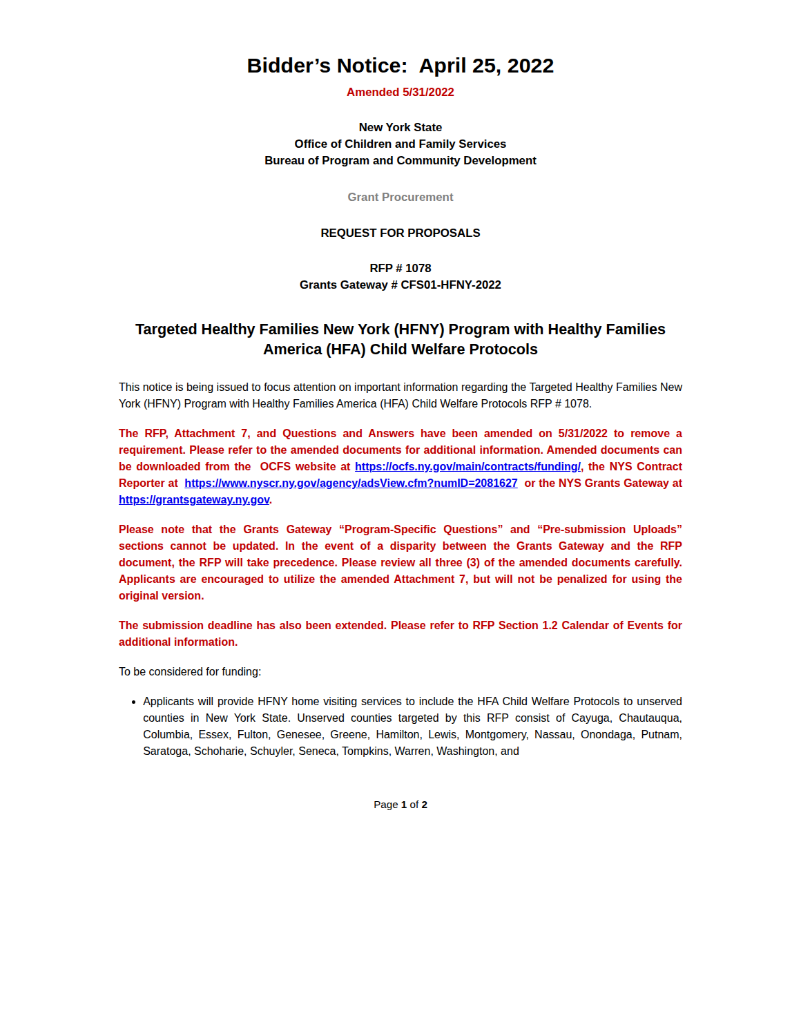Bidder’s Notice: April 25, 2022
Amended 5/31/2022
New York State
Office of Children and Family Services
Bureau of Program and Community Development
Grant Procurement
REQUEST FOR PROPOSALS
RFP # 1078
Grants Gateway # CFS01-HFNY-2022
Targeted Healthy Families New York (HFNY) Program with Healthy Families America (HFA) Child Welfare Protocols
This notice is being issued to focus attention on important information regarding the Targeted Healthy Families New York (HFNY) Program with Healthy Families America (HFA) Child Welfare Protocols RFP # 1078.
The RFP, Attachment 7, and Questions and Answers have been amended on 5/31/2022 to remove a requirement. Please refer to the amended documents for additional information. Amended documents can be downloaded from the OCFS website at https://ocfs.ny.gov/main/contracts/funding/, the NYS Contract Reporter at https://www.nyscr.ny.gov/agency/adsView.cfm?numID=2081627 or the NYS Grants Gateway at https://grantsgateway.ny.gov.
Please note that the Grants Gateway “Program-Specific Questions” and “Pre-submission Uploads” sections cannot be updated. In the event of a disparity between the Grants Gateway and the RFP document, the RFP will take precedence. Please review all three (3) of the amended documents carefully. Applicants are encouraged to utilize the amended Attachment 7, but will not be penalized for using the original version.
The submission deadline has also been extended. Please refer to RFP Section 1.2 Calendar of Events for additional information.
To be considered for funding:
Applicants will provide HFNY home visiting services to include the HFA Child Welfare Protocols to unserved counties in New York State. Unserved counties targeted by this RFP consist of Cayuga, Chautauqua, Columbia, Essex, Fulton, Genesee, Greene, Hamilton, Lewis, Montgomery, Nassau, Onondaga, Putnam, Saratoga, Schoharie, Schuyler, Seneca, Tompkins, Warren, Washington, and
Page 1 of 2